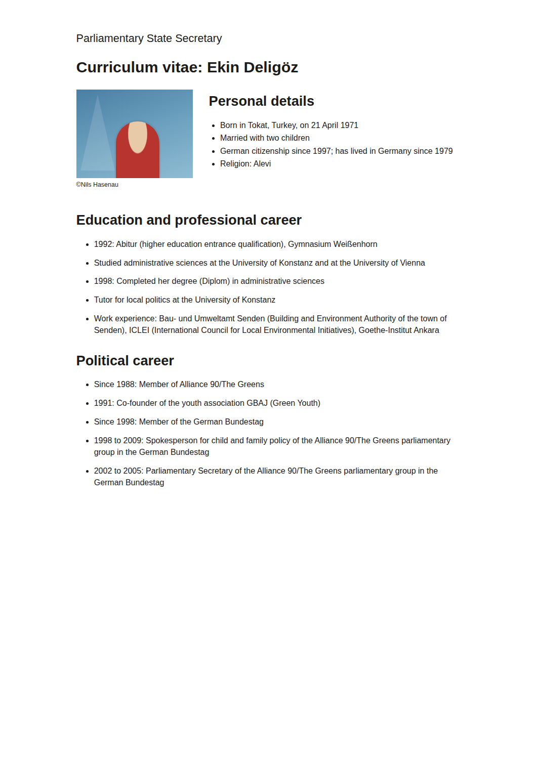Parliamentary State Secretary
Curriculum vitae: Ekin Deligöz
©Nils Hasenau
Personal details
Born in Tokat, Turkey, on 21 April 1971
Married with two children
German citizenship since 1997; has lived in Germany since 1979
Religion: Alevi
Education and professional career
1992: Abitur (higher education entrance qualification), Gymnasium Weißenhorn
Studied administrative sciences at the University of Konstanz and at the University of Vienna
1998: Completed her degree (Diplom) in administrative sciences
Tutor for local politics at the University of Konstanz
Work experience: Bau- und Umweltamt Senden (Building and Environment Authority of the town of Senden), ICLEI (International Council for Local Environmental Initiatives), Goethe-Institut Ankara
Political career
Since 1988: Member of Alliance 90/The Greens
1991: Co-founder of the youth association GBAJ (Green Youth)
Since 1998: Member of the German Bundestag
1998 to 2009: Spokesperson for child and family policy of the Alliance 90/The Greens parliamentary group in the German Bundestag
2002 to 2005: Parliamentary Secretary of the Alliance 90/The Greens parliamentary group in the German Bundestag